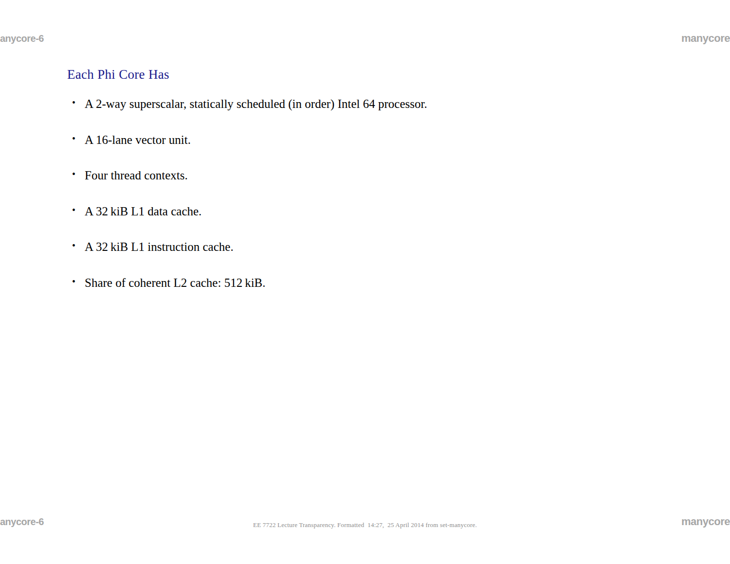anycore-6
manycore
Each Phi Core Has
A 2-way superscalar, statically scheduled (in order) Intel 64 processor.
A 16-lane vector unit.
Four thread contexts.
A 32 kiB L1 data cache.
A 32 kiB L1 instruction cache.
Share of coherent L2 cache: 512 kiB.
anycore-6
EE 7722 Lecture Transparency. Formatted 14:27, 25 April 2014 from set-manycore.
manycore